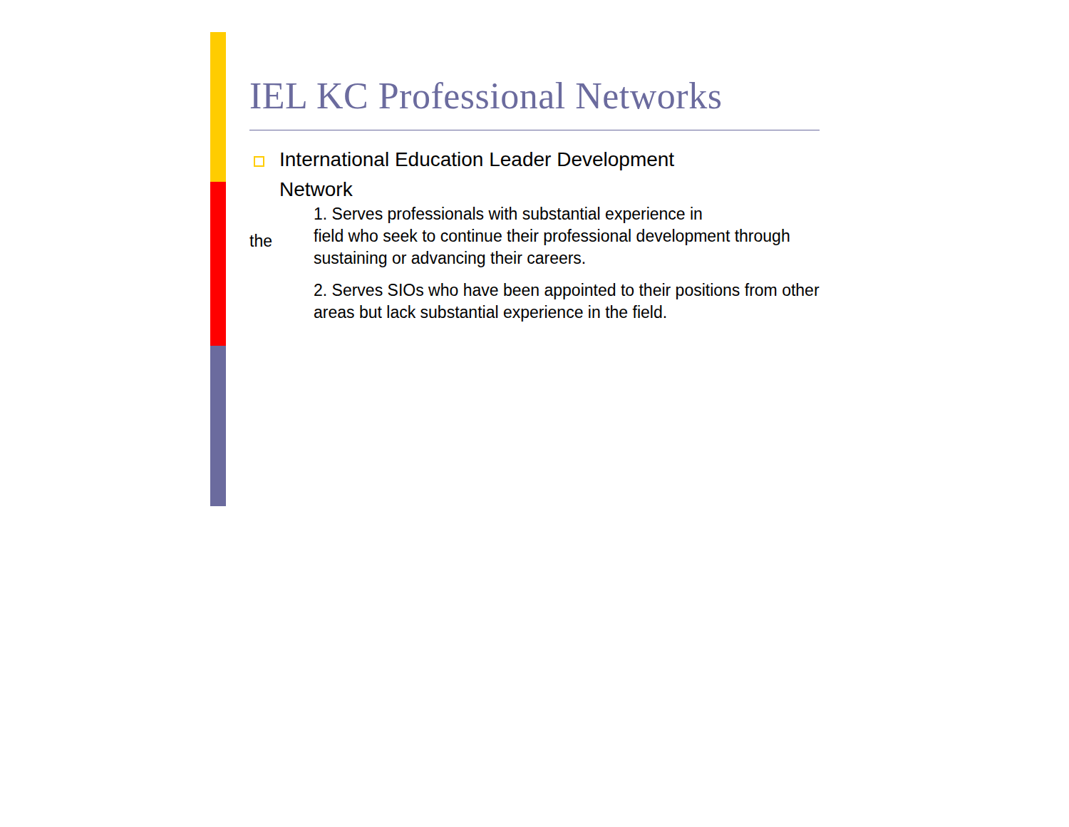IEL KC Professional Networks
International Education Leader Development
Network
the 1. Serves professionals with substantial experience in field who seek to continue their professional development through sustaining or advancing their careers.
2. Serves SIOs who have been appointed to their positions from other areas but lack substantial experience in the field.